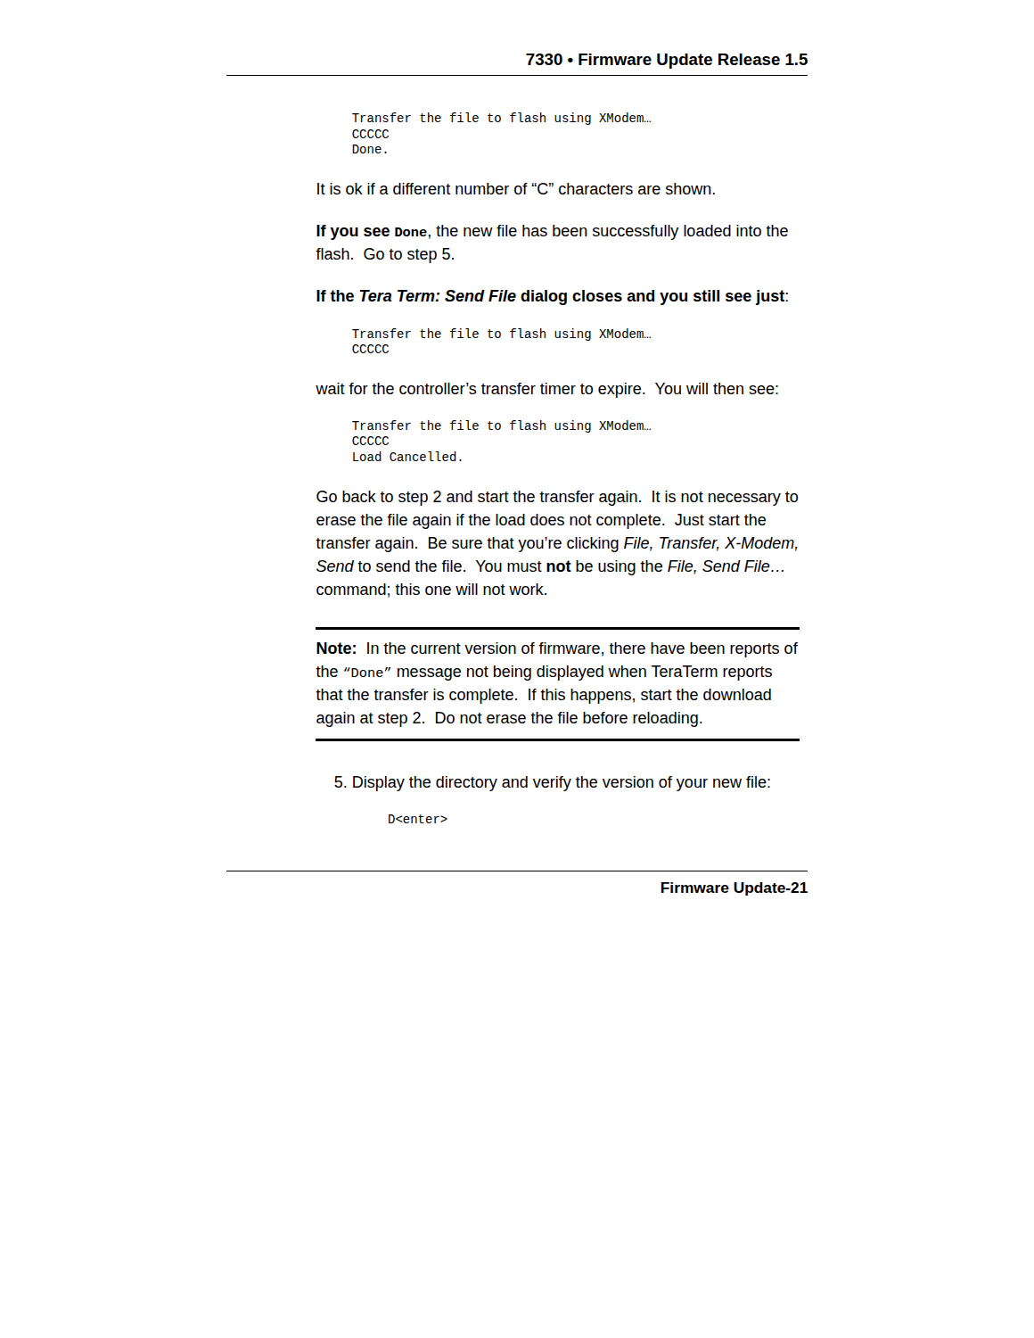7330 • Firmware Update Release 1.5
Transfer the file to flash using XModem…
CCCCC
Done.
It is ok if a different number of “C” characters are shown.
If you see Done, the new file has been successfully loaded into the flash. Go to step 5.
If the Tera Term: Send File dialog closes and you still see just:
Transfer the file to flash using XModem…
CCCCC
wait for the controller’s transfer timer to expire. You will then see:
Transfer the file to flash using XModem…
CCCCC
Load Cancelled.
Go back to step 2 and start the transfer again. It is not necessary to erase the file again if the load does not complete. Just start the transfer again. Be sure that you’re clicking File, Transfer, X-Modem, Send to send the file. You must not be using the File, Send File… command; this one will not work.
Note: In the current version of firmware, there have been reports of the “Done” message not being displayed when TeraTerm reports that the transfer is complete. If this happens, start the download again at step 2. Do not erase the file before reloading.
Display the directory and verify the version of your new file:
D<enter>
Firmware Update-21